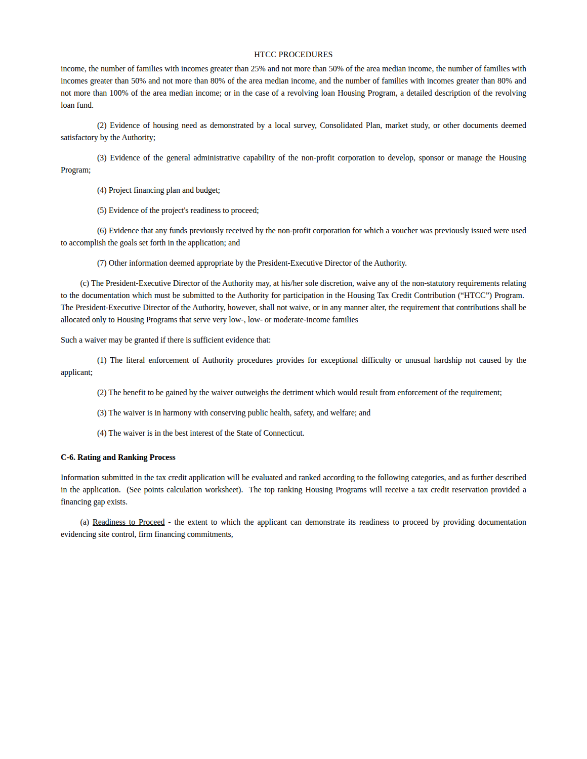HTCC PROCEDURES
income, the number of families with incomes greater than 25% and not more than 50% of the area median income, the number of families with incomes greater than 50% and not more than 80% of the area median income, and the number of families with incomes greater than 80% and not more than 100% of the area median income; or in the case of a revolving loan Housing Program, a detailed description of the revolving loan fund.
(2) Evidence of housing need as demonstrated by a local survey, Consolidated Plan, market study, or other documents deemed satisfactory by the Authority;
(3) Evidence of the general administrative capability of the non-profit corporation to develop, sponsor or manage the Housing Program;
(4) Project financing plan and budget;
(5) Evidence of the project's readiness to proceed;
(6) Evidence that any funds previously received by the non-profit corporation for which a voucher was previously issued were used to accomplish the goals set forth in the application; and
(7) Other information deemed appropriate by the President-Executive Director of the Authority.
(c) The President-Executive Director of the Authority may, at his/her sole discretion, waive any of the non-statutory requirements relating to the documentation which must be submitted to the Authority for participation in the Housing Tax Credit Contribution (“HTCC”) Program. The President-Executive Director of the Authority, however, shall not waive, or in any manner alter, the requirement that contributions shall be allocated only to Housing Programs that serve very low-, low- or moderate-income families
Such a waiver may be granted if there is sufficient evidence that:
(1) The literal enforcement of Authority procedures provides for exceptional difficulty or unusual hardship not caused by the applicant;
(2) The benefit to be gained by the waiver outweighs the detriment which would result from enforcement of the requirement;
(3) The waiver is in harmony with conserving public health, safety, and welfare; and
(4) The waiver is in the best interest of the State of Connecticut.
C-6. Rating and Ranking Process
Information submitted in the tax credit application will be evaluated and ranked according to the following categories, and as further described in the application. (See points calculation worksheet). The top ranking Housing Programs will receive a tax credit reservation provided a financing gap exists.
(a) Readiness to Proceed - the extent to which the applicant can demonstrate its readiness to proceed by providing documentation evidencing site control, firm financing commitments,